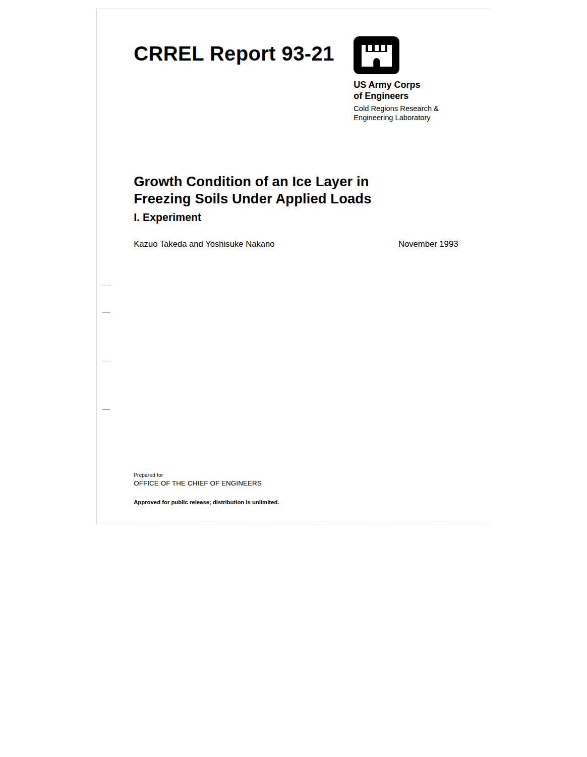CRREL Report 93-21
US Army Corps
of Engineers
Cold Regions Research &
Engineering Laboratory
Growth Condition of an Ice Layer in
Freezing Soils Under Applied Loads
I. Experiment
Kazuo Takeda and Yoshisuke Nakano November 1993
Prepared for
OFFICE OF THE CHIEF OF ENGINEERS
Approved for public release; distribution is unlimited.